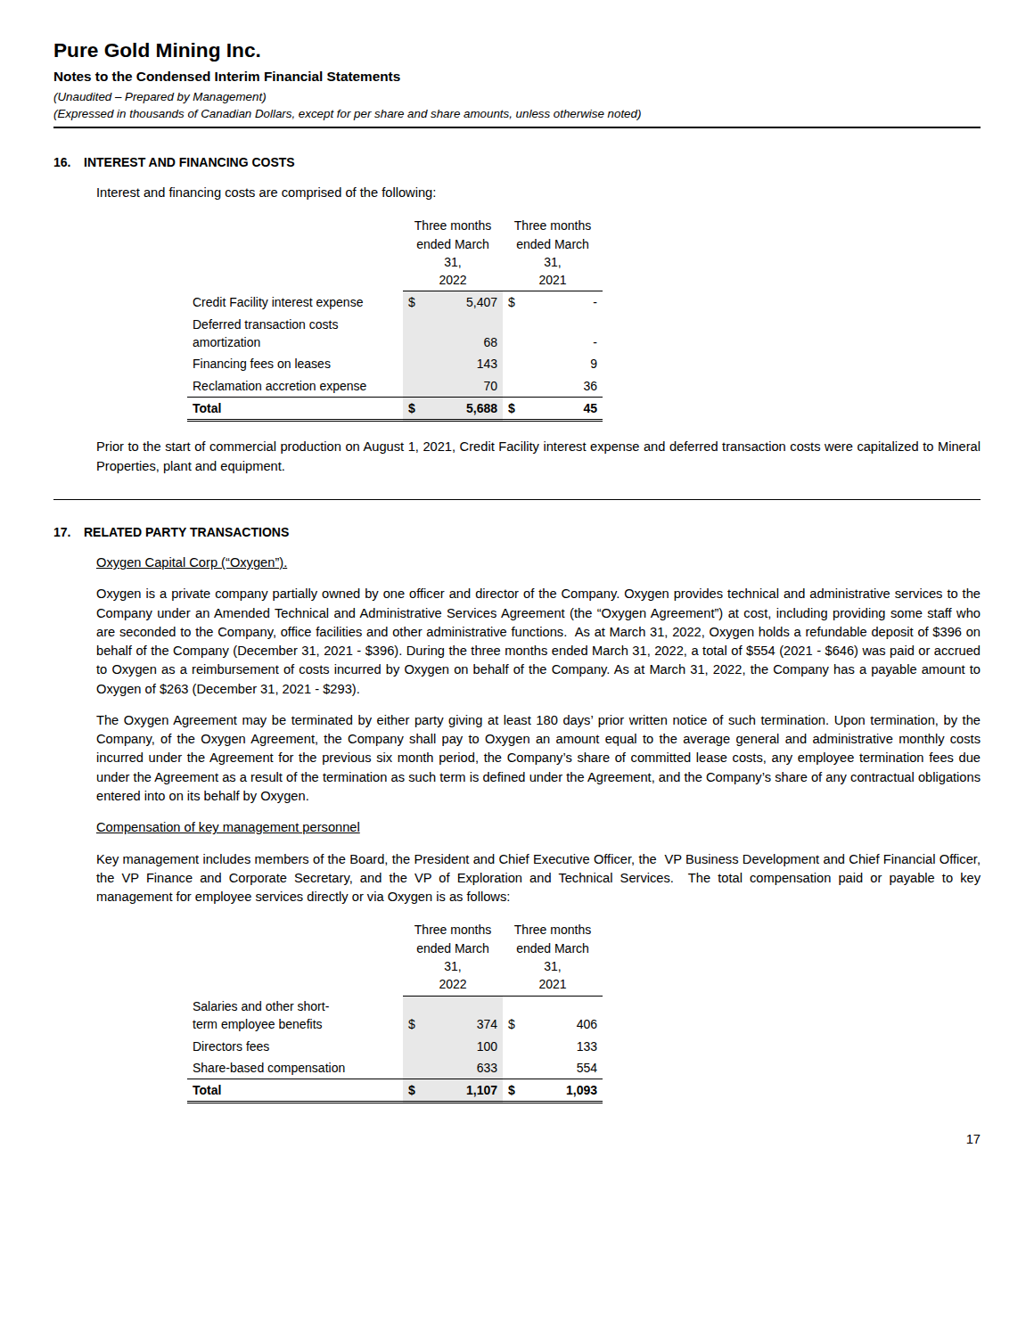Pure Gold Mining Inc.
Notes to the Condensed Interim Financial Statements
(Unaudited – Prepared by Management)
(Expressed in thousands of Canadian Dollars, except for per share and share amounts, unless otherwise noted)
16. INTEREST AND FINANCING COSTS
Interest and financing costs are comprised of the following:
| | Three months ended March 31, 2022 | Three months ended March 31, 2021 |
| --- | --- | --- |
| Credit Facility interest expense | $ | 5,407 | $ | - |
| Deferred transaction costs amortization | | 68 | | - |
| Financing fees on leases | | 143 | | 9 |
| Reclamation accretion expense | | 70 | | 36 |
| Total | $ | 5,688 | $ | 45 |
Prior to the start of commercial production on August 1, 2021, Credit Facility interest expense and deferred transaction costs were capitalized to Mineral Properties, plant and equipment.
17. RELATED PARTY TRANSACTIONS
Oxygen Capital Corp (“Oxygen”).
Oxygen is a private company partially owned by one officer and director of the Company. Oxygen provides technical and administrative services to the Company under an Amended Technical and Administrative Services Agreement (the “Oxygen Agreement”) at cost, including providing some staff who are seconded to the Company, office facilities and other administrative functions. As at March 31, 2022, Oxygen holds a refundable deposit of $396 on behalf of the Company (December 31, 2021 - $396). During the three months ended March 31, 2022, a total of $554 (2021 - $646) was paid or accrued to Oxygen as a reimbursement of costs incurred by Oxygen on behalf of the Company. As at March 31, 2022, the Company has a payable amount to Oxygen of $263 (December 31, 2021 - $293).
The Oxygen Agreement may be terminated by either party giving at least 180 days’ prior written notice of such termination. Upon termination, by the Company, of the Oxygen Agreement, the Company shall pay to Oxygen an amount equal to the average general and administrative monthly costs incurred under the Agreement for the previous six month period, the Company’s share of committed lease costs, any employee termination fees due under the Agreement as a result of the termination as such term is defined under the Agreement, and the Company’s share of any contractual obligations entered into on its behalf by Oxygen.
Compensation of key management personnel
Key management includes members of the Board, the President and Chief Executive Officer, the VP Business Development and Chief Financial Officer, the VP Finance and Corporate Secretary, and the VP of Exploration and Technical Services. The total compensation paid or payable to key management for employee services directly or via Oxygen is as follows:
| | Three months ended March 31, 2022 | Three months ended March 31, 2021 |
| --- | --- | --- |
| Salaries and other short- term employee benefits | $ | 374 | $ | 406 |
| Directors fees | | 100 | | 133 |
| Share-based compensation | | 633 | | 554 |
| Total | $ | 1,107 | $ | 1,093 |
17